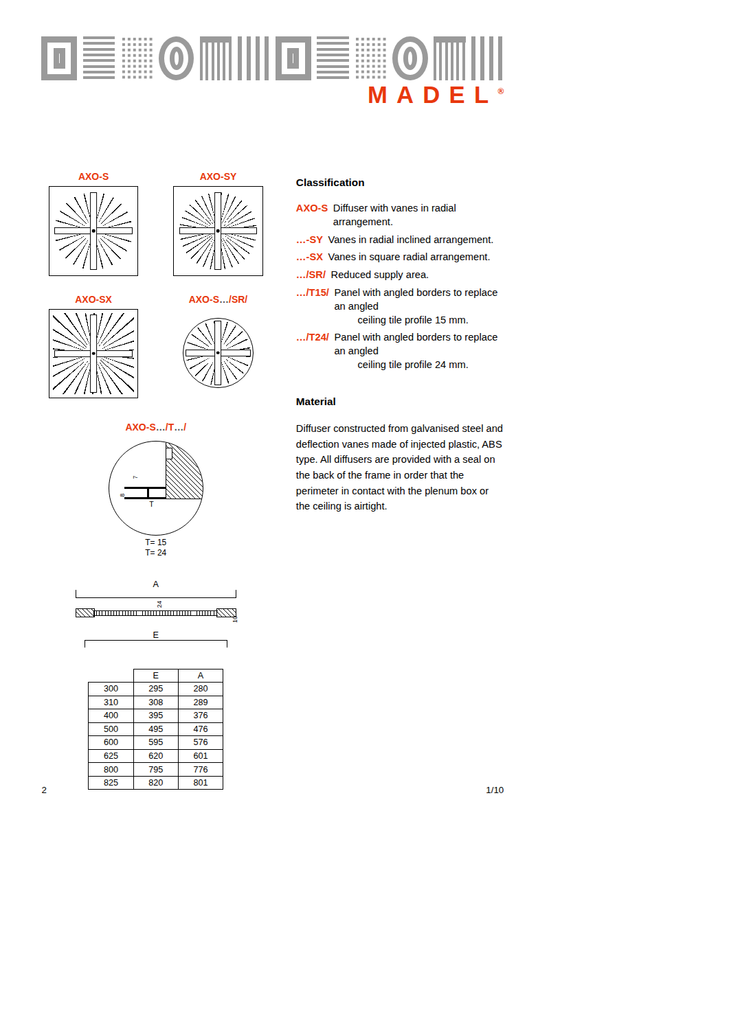MADEL®
AXO-S
AXO-SY
AXO-SX
AXO-S…/SR/
AXO-S…/T…/
7
8
T
T= 15
T= 24
A
24
10
E
| | E | A |
| --- | --- | --- |
| 300 | 295 | 280 |
| 310 | 308 | 289 |
| 400 | 395 | 376 |
| 500 | 495 | 476 |
| 600 | 595 | 576 |
| 625 | 620 | 601 |
| 800 | 795 | 776 |
| 825 | 820 | 801 |
Classification
AXO-S
Diffuser with vanes in radial arrangement.
…-SY
Vanes in radial inclined arrangement.
…-SX
Vanes in square radial arrangement.
…/SR/
Reduced supply area.
…/T15/
Panel with angled borders to replace an angled ceiling tile profile 15 mm.
…/T24/
Panel with angled borders to replace an angled ceiling tile profile 24 mm.
Material
Diffuser constructed from galvanised steel and deflection vanes made of injected plastic, ABS type. All diffusers are provided with a seal on the back of the frame in order that the perimeter in contact with the plenum box or the ceiling is airtight.
2
1/10